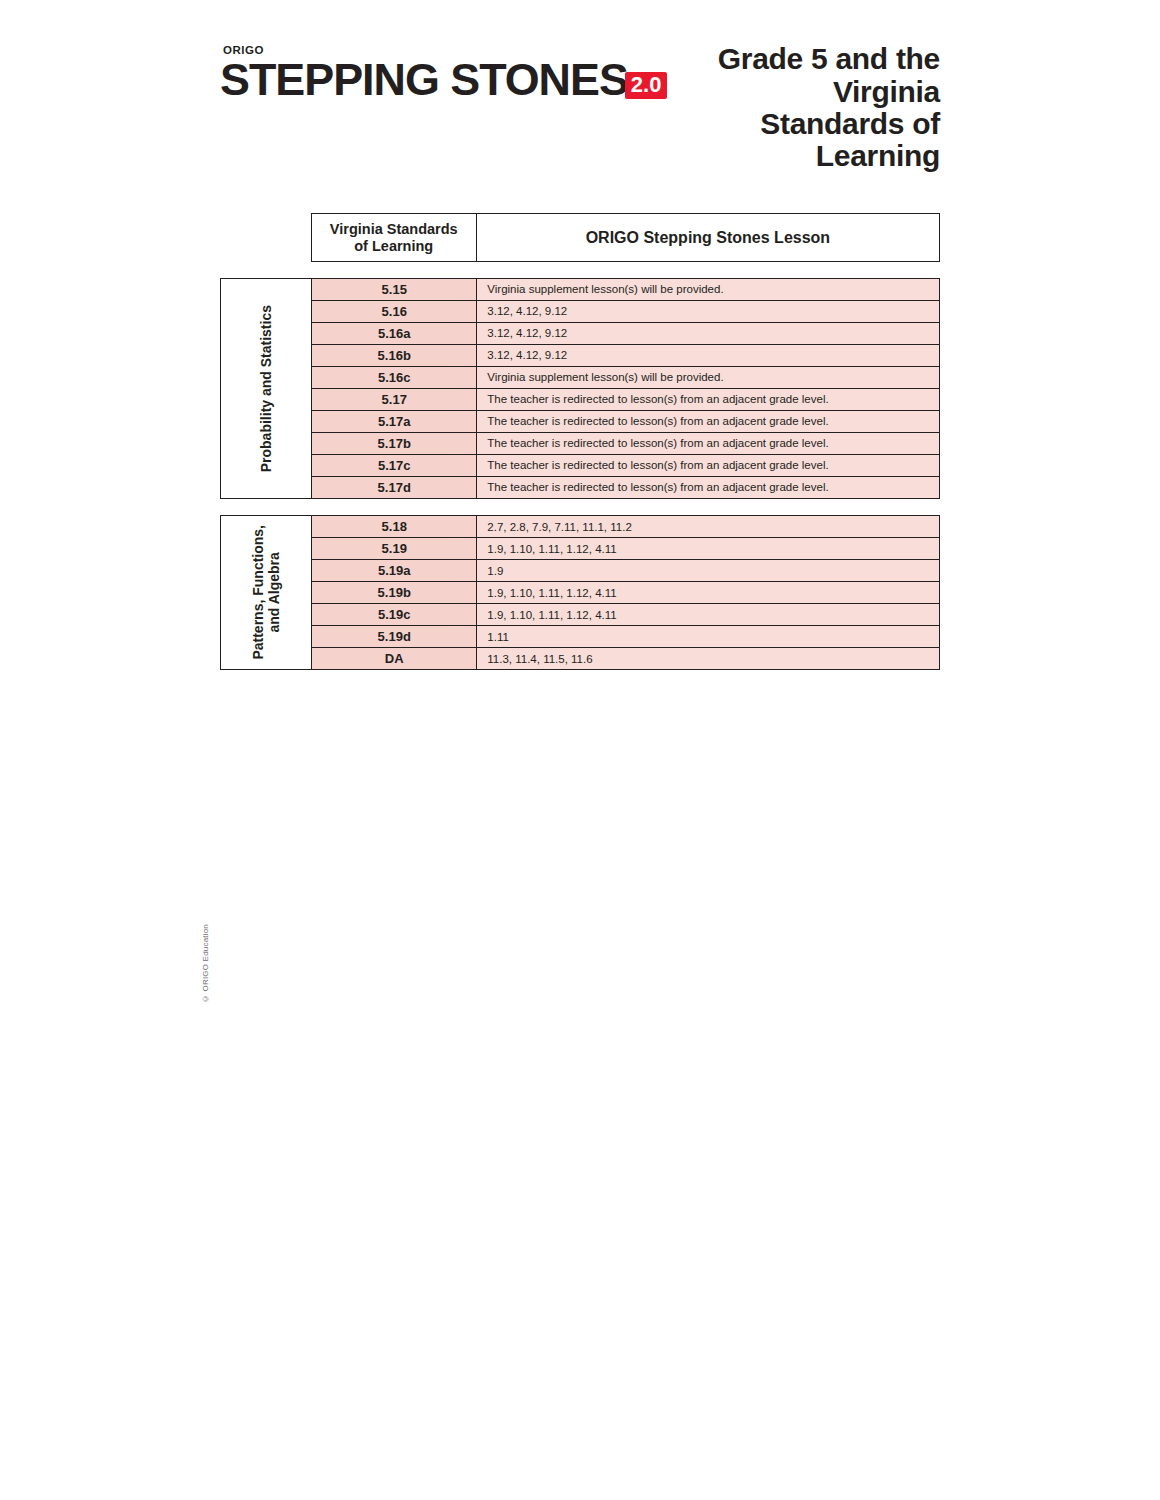ORIGO
STEPPING STONES 2.0
Grade 5 and the Virginia
Standards of Learning
| | Virginia Standards of Learning | ORIGO Stepping Stones Lesson |
| Probability and Statistics | 5.15 | Virginia supplement lesson(s) will be provided. |
| 5.16 | 3.12, 4.12, 9.12 |
| 5.16a | 3.12, 4.12, 9.12 |
| 5.16b | 3.12, 4.12, 9.12 |
| 5.16c | Virginia supplement lesson(s) will be provided. |
| 5.17 | The teacher is redirected to lesson(s) from an adjacent grade level. |
| 5.17a | The teacher is redirected to lesson(s) from an adjacent grade level. |
| 5.17b | The teacher is redirected to lesson(s) from an adjacent grade level. |
| 5.17c | The teacher is redirected to lesson(s) from an adjacent grade level. |
| 5.17d | The teacher is redirected to lesson(s) from an adjacent grade level. |
| Patterns, Functions, and Algebra | 5.18 | 2.7, 2.8, 7.9, 7.11, 11.1, 11.2 |
| 5.19 | 1.9, 1.10, 1.11, 1.12, 4.11 |
| 5.19a | 1.9 |
| 5.19b | 1.9, 1.10, 1.11, 1.12, 4.11 |
| 5.19c | 1.9, 1.10, 1.11, 1.12, 4.11 |
| 5.19d | 1.11 |
| DA | 11.3, 11.4, 11.5, 11.6 |
© ORIGO Education